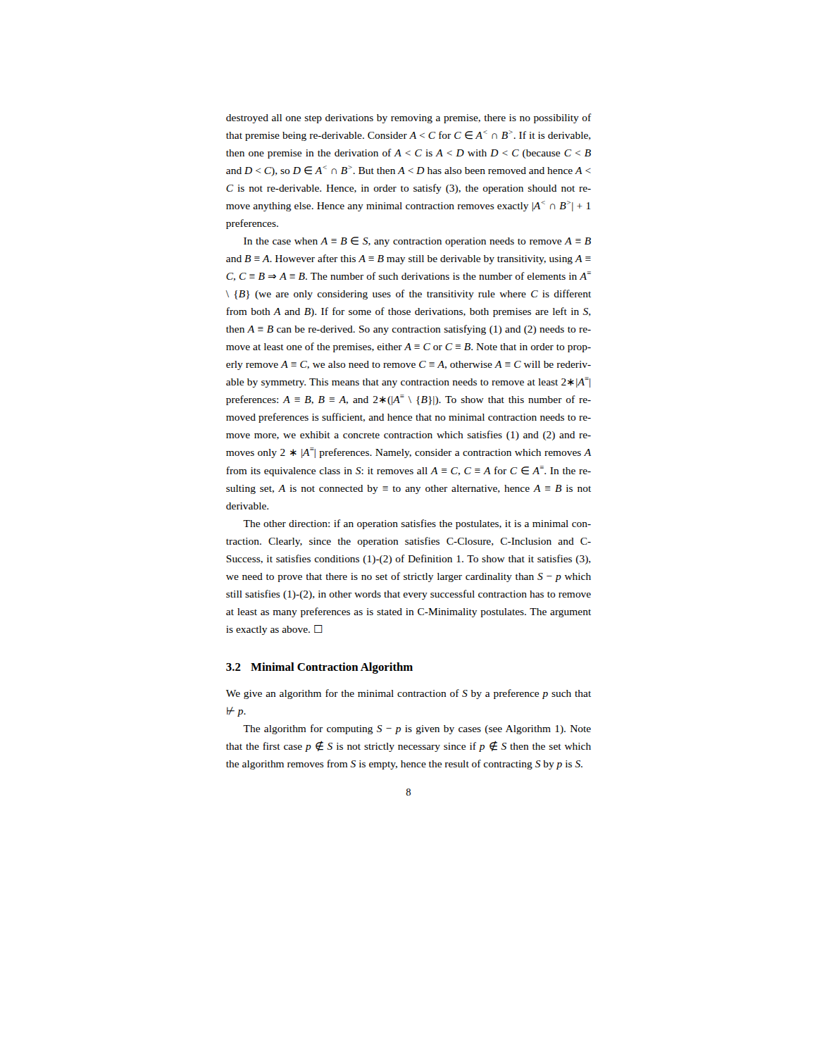destroyed all one step derivations by removing a premise, there is no possibility of that premise being re-derivable. Consider A < C for C ∈ A< ∩ B>. If it is derivable, then one premise in the derivation of A < C is A < D with D < C (because C < B and D < C), so D ∈ A< ∩ B>. But then A < D has also been removed and hence A < C is not re-derivable. Hence, in order to satisfy (3), the operation should not remove anything else. Hence any minimal contraction removes exactly |A< ∩ B>| + 1 preferences.
In the case when A ≡ B ∈ S, any contraction operation needs to remove A ≡ B and B ≡ A. However after this A ≡ B may still be derivable by transitivity, using A ≡ C, C ≡ B ⇒ A ≡ B. The number of such derivations is the number of elements in A≡ \ {B} (we are only considering uses of the transitivity rule where C is different from both A and B). If for some of those derivations, both premises are left in S, then A ≡ B can be re-derived. So any contraction satisfying (1) and (2) needs to remove at least one of the premises, either A ≡ C or C ≡ B. Note that in order to properly remove A ≡ C, we also need to remove C ≡ A, otherwise A ≡ C will be rederivable by symmetry. This means that any contraction needs to remove at least 2∗|A≡| preferences: A ≡ B, B ≡ A, and 2∗(|A≡ \ {B}|). To show that this number of removed preferences is sufficient, and hence that no minimal contraction needs to remove more, we exhibit a concrete contraction which satisfies (1) and (2) and removes only 2 ∗ |A≡| preferences. Namely, consider a contraction which removes A from its equivalence class in S: it removes all A ≡ C, C ≡ A for C ∈ A≡. In the resulting set, A is not connected by ≡ to any other alternative, hence A ≡ B is not derivable.
The other direction: if an operation satisfies the postulates, it is a minimal contraction. Clearly, since the operation satisfies C-Closure, C-Inclusion and C-Success, it satisfies conditions (1)-(2) of Definition 1. To show that it satisfies (3), we need to prove that there is no set of strictly larger cardinality than S − p which still satisfies (1)-(2), in other words that every successful contraction has to remove at least as many preferences as is stated in C-Minimality postulates. The argument is exactly as above. ☐
3.2 Minimal Contraction Algorithm
We give an algorithm for the minimal contraction of S by a preference p such that ⊬ p.
The algorithm for computing S − p is given by cases (see Algorithm 1). Note that the first case p ∉ S is not strictly necessary since if p ∉ S then the set which the algorithm removes from S is empty, hence the result of contracting S by p is S.
8